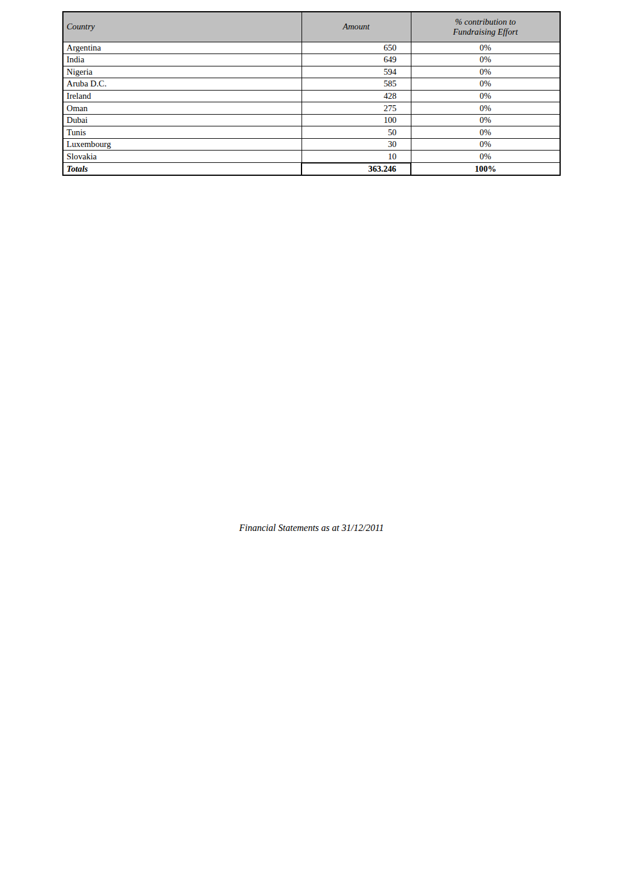| Country | Amount | % contribution to Fundraising Effort |
| --- | --- | --- |
| Argentina | 650 | 0% |
| India | 649 | 0% |
| Nigeria | 594 | 0% |
| Aruba D.C. | 585 | 0% |
| Ireland | 428 | 0% |
| Oman | 275 | 0% |
| Dubai | 100 | 0% |
| Tunis | 50 | 0% |
| Luxembourg | 30 | 0% |
| Slovakia | 10 | 0% |
| Totals | 363.246 | 100% |
Financial Statements as at 31/12/2011